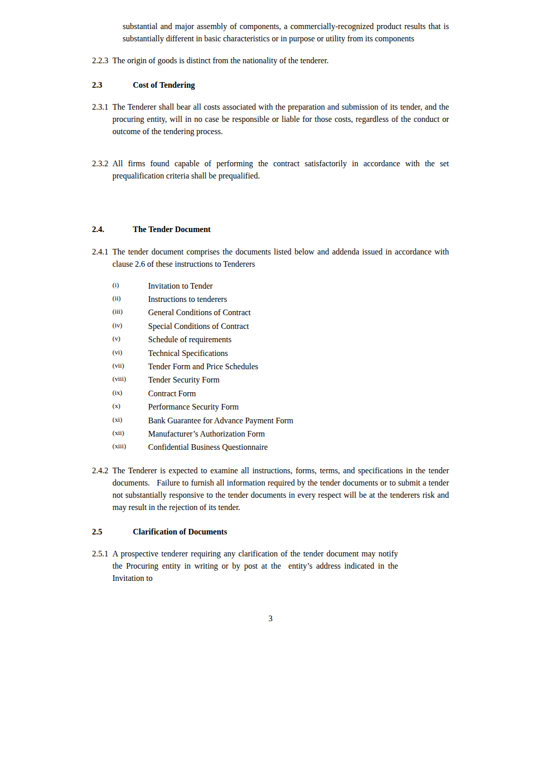substantial and major assembly of components, a commercially-recognized product results that is substantially different in basic characteristics or in purpose or utility from its components
2.2.3 The origin of goods is distinct from the nationality of the tenderer.
2.3 Cost of Tendering
2.3.1 The Tenderer shall bear all costs associated with the preparation and submission of its tender, and the procuring entity, will in no case be responsible or liable for those costs, regardless of the conduct or outcome of the tendering process.
2.3.2 All firms found capable of performing the contract satisfactorily in accordance with the set prequalification criteria shall be prequalified.
2.4. The Tender Document
2.4.1 The tender document comprises the documents listed below and addenda issued in accordance with clause 2.6 of these instructions to Tenderers
(i) Invitation to Tender
(ii) Instructions to tenderers
(iii) General Conditions of Contract
(iv) Special Conditions of Contract
(v) Schedule of requirements
(vi) Technical Specifications
(vii) Tender Form and Price Schedules
(viii) Tender Security Form
(ix) Contract Form
(x) Performance Security Form
(xi) Bank Guarantee for Advance Payment Form
(xii) Manufacturer’s Authorization Form
(xiii) Confidential Business Questionnaire
2.4.2 The Tenderer is expected to examine all instructions, forms, terms, and specifications in the tender documents. Failure to furnish all information required by the tender documents or to submit a tender not substantially responsive to the tender documents in every respect will be at the tenderers risk and may result in the rejection of its tender.
2.5 Clarification of Documents
2.5.1 A prospective tenderer requiring any clarification of the tender document may notify the Procuring entity in writing or by post at the entity’s address indicated in the Invitation to
3